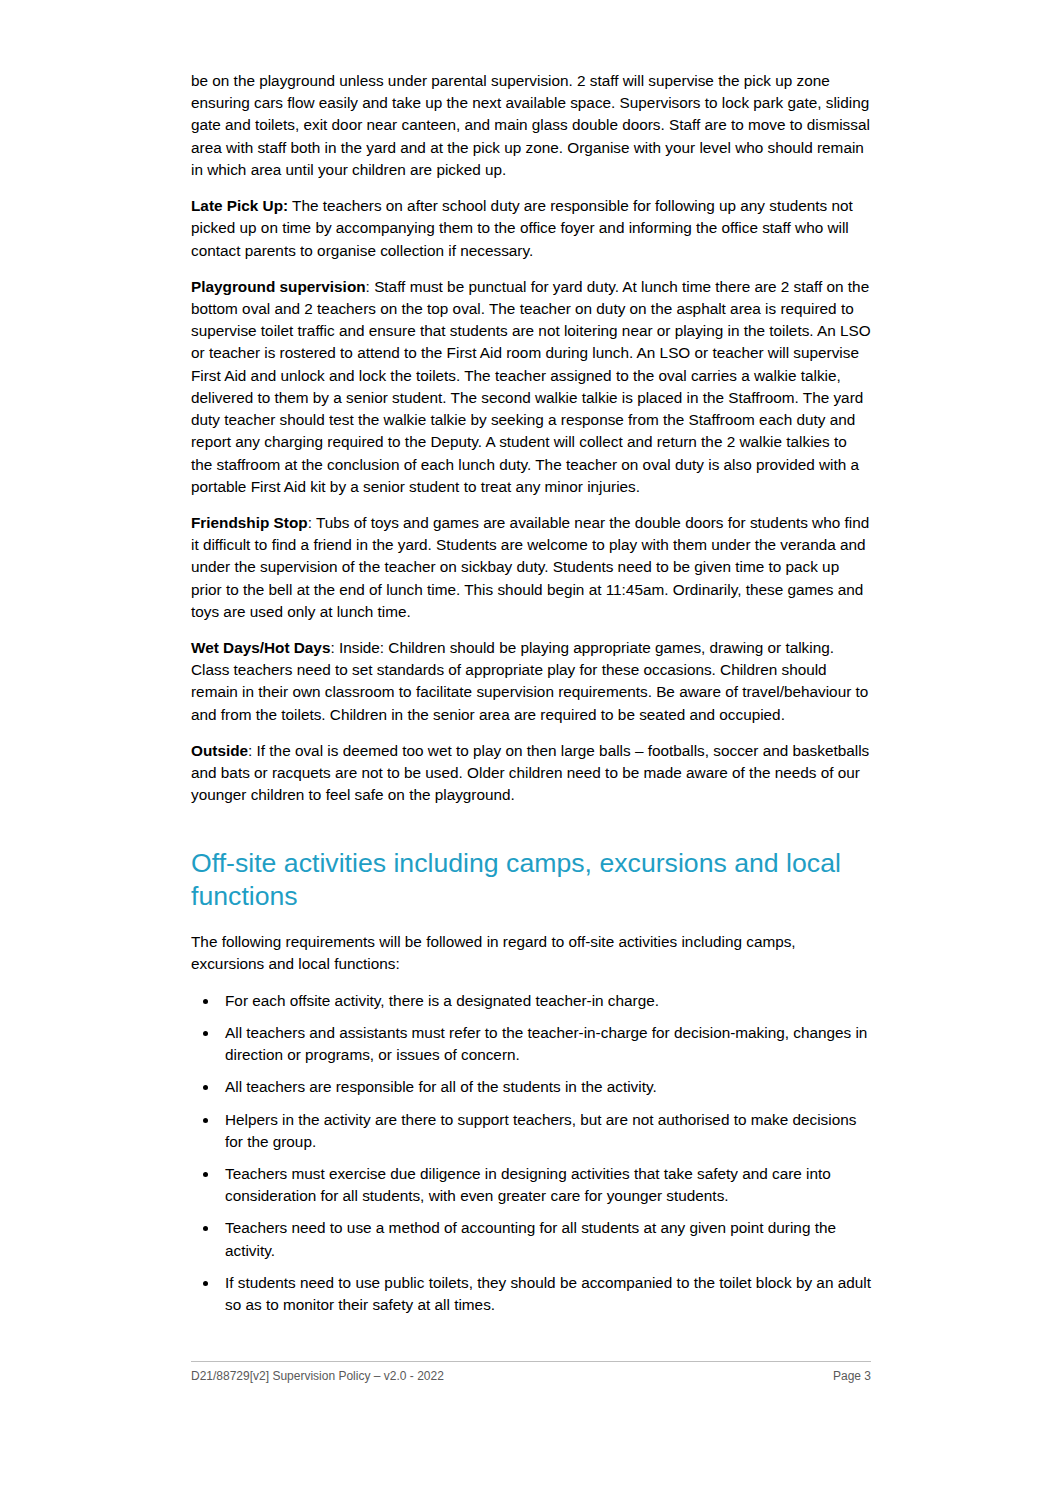be on the playground unless under parental supervision. 2 staff will supervise the pick up zone ensuring cars flow easily and take up the next available space. Supervisors to lock park gate, sliding gate and toilets, exit door near canteen, and main glass double doors. Staff are to move to dismissal area with staff both in the yard and at the pick up zone. Organise with your level who should remain in which area until your children are picked up.
Late Pick Up: The teachers on after school duty are responsible for following up any students not picked up on time by accompanying them to the office foyer and informing the office staff who will contact parents to organise collection if necessary.
Playground supervision: Staff must be punctual for yard duty. At lunch time there are 2 staff on the bottom oval and 2 teachers on the top oval. The teacher on duty on the asphalt area is required to supervise toilet traffic and ensure that students are not loitering near or playing in the toilets. An LSO or teacher is rostered to attend to the First Aid room during lunch. An LSO or teacher will supervise First Aid and unlock and lock the toilets. The teacher assigned to the oval carries a walkie talkie, delivered to them by a senior student. The second walkie talkie is placed in the Staffroom. The yard duty teacher should test the walkie talkie by seeking a response from the Staffroom each duty and report any charging required to the Deputy. A student will collect and return the 2 walkie talkies to the staffroom at the conclusion of each lunch duty. The teacher on oval duty is also provided with a portable First Aid kit by a senior student to treat any minor injuries.
Friendship Stop: Tubs of toys and games are available near the double doors for students who find it difficult to find a friend in the yard. Students are welcome to play with them under the veranda and under the supervision of the teacher on sickbay duty. Students need to be given time to pack up prior to the bell at the end of lunch time. This should begin at 11:45am. Ordinarily, these games and toys are used only at lunch time.
Wet Days/Hot Days: Inside: Children should be playing appropriate games, drawing or talking. Class teachers need to set standards of appropriate play for these occasions. Children should remain in their own classroom to facilitate supervision requirements. Be aware of travel/behaviour to and from the toilets. Children in the senior area are required to be seated and occupied.
Outside: If the oval is deemed too wet to play on then large balls – footballs, soccer and basketballs and bats or racquets are not to be used. Older children need to be made aware of the needs of our younger children to feel safe on the playground.
Off-site activities including camps, excursions and local functions
The following requirements will be followed in regard to off-site activities including camps, excursions and local functions:
For each offsite activity, there is a designated teacher-in charge.
All teachers and assistants must refer to the teacher-in-charge for decision-making, changes in direction or programs, or issues of concern.
All teachers are responsible for all of the students in the activity.
Helpers in the activity are there to support teachers, but are not authorised to make decisions for the group.
Teachers must exercise due diligence in designing activities that take safety and care into consideration for all students, with even greater care for younger students.
Teachers need to use a method of accounting for all students at any given point during the activity.
If students need to use public toilets, they should be accompanied to the toilet block by an adult so as to monitor their safety at all times.
D21/88729[v2] Supervision Policy – v2.0 - 2022 Page 3